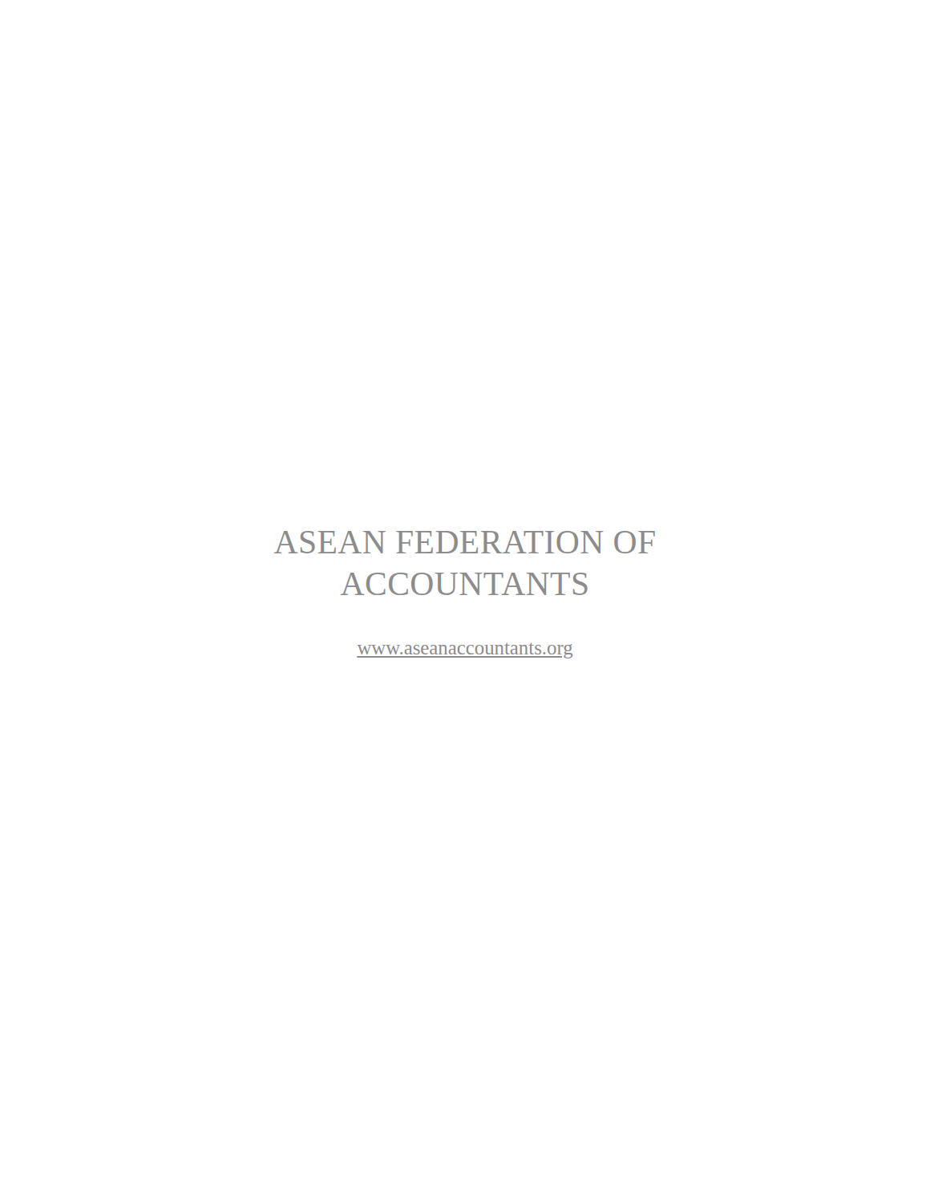ASEAN FEDERATION OF
ACCOUNTANTS
www.aseanaccountants.org